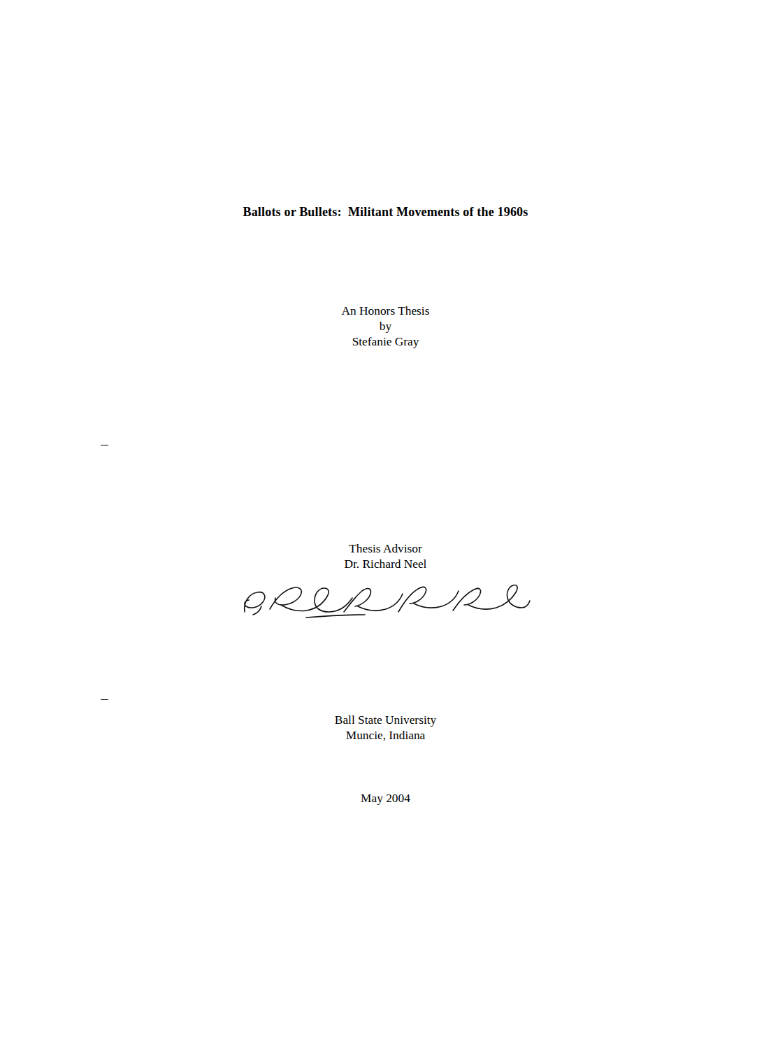Ballots or Bullets: Militant Movements of the 1960s
An Honors Thesisby Stefanie Gray
Thesis Advisor
Dr. Richard Neel
Ball State University
Muncie, Indiana
May 2004